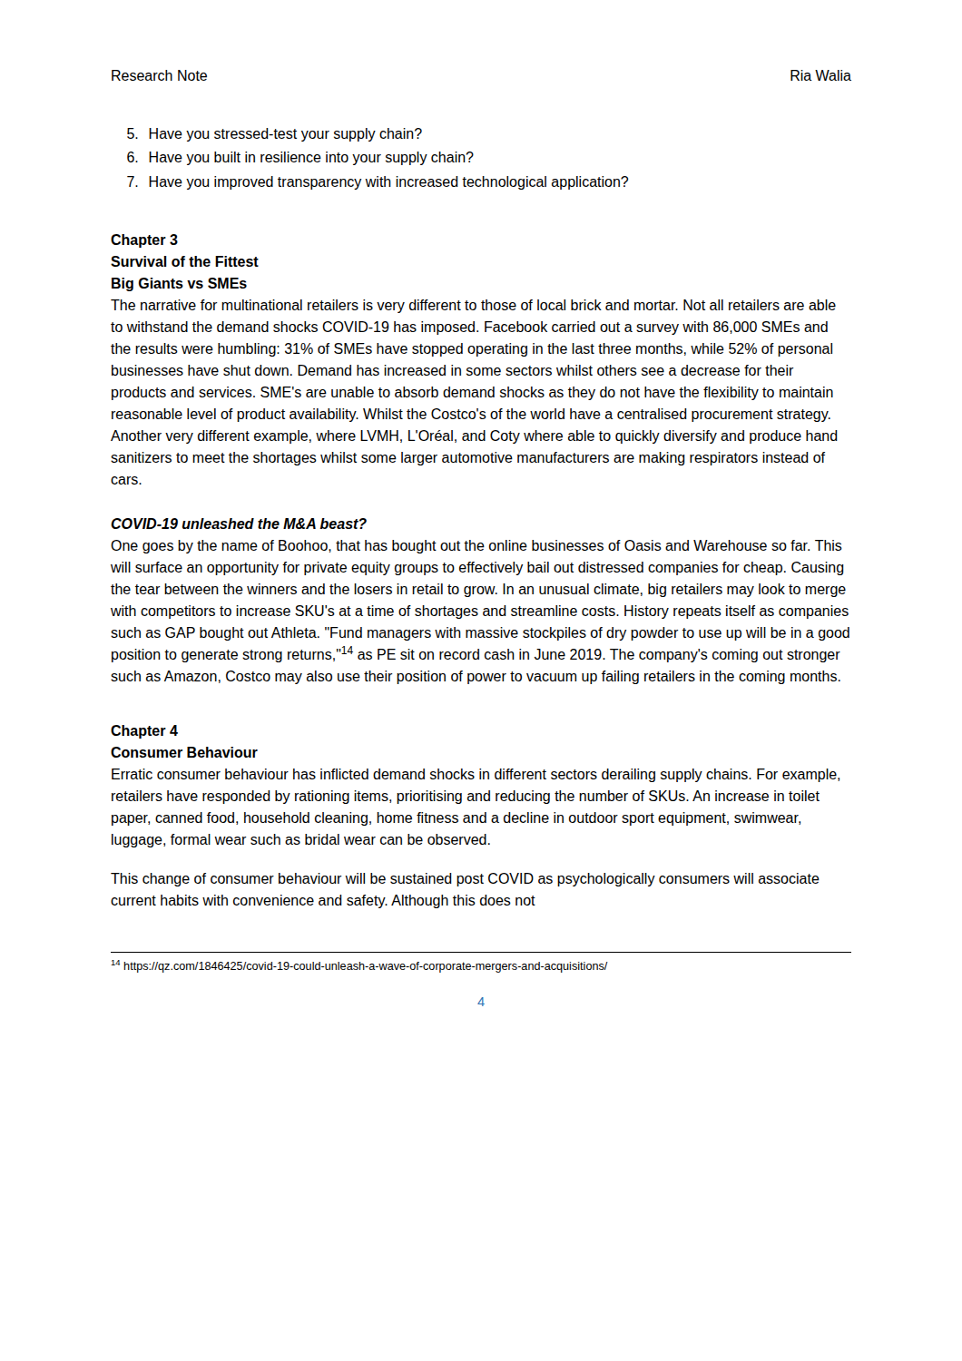Research Note Ria Walia
Have you stressed-test your supply chain?
Have you built in resilience into your supply chain?
Have you improved transparency with increased technological application?
Chapter 3
Survival of the Fittest
Big Giants vs SMEs
The narrative for multinational retailers is very different to those of local brick and mortar. Not all retailers are able to withstand the demand shocks COVID-19 has imposed. Facebook carried out a survey with 86,000 SMEs and the results were humbling: 31% of SMEs have stopped operating in the last three months, while 52% of personal businesses have shut down. Demand has increased in some sectors whilst others see a decrease for their products and services. SME's are unable to absorb demand shocks as they do not have the flexibility to maintain reasonable level of product availability. Whilst the Costco's of the world have a centralised procurement strategy. Another very different example, where LVMH, L'Oréal, and Coty where able to quickly diversify and produce hand sanitizers to meet the shortages whilst some larger automotive manufacturers are making respirators instead of cars.
COVID-19 unleashed the M&A beast?
One goes by the name of Boohoo, that has bought out the online businesses of Oasis and Warehouse so far. This will surface an opportunity for private equity groups to effectively bail out distressed companies for cheap. Causing the tear between the winners and the losers in retail to grow. In an unusual climate, big retailers may look to merge with competitors to increase SKU's at a time of shortages and streamline costs. History repeats itself as companies such as GAP bought out Athleta. "Fund managers with massive stockpiles of dry powder to use up will be in a good position to generate strong returns,"14 as PE sit on record cash in June 2019. The company's coming out stronger such as Amazon, Costco may also use their position of power to vacuum up failing retailers in the coming months.
Chapter 4
Consumer Behaviour
Erratic consumer behaviour has inflicted demand shocks in different sectors derailing supply chains. For example, retailers have responded by rationing items, prioritising and reducing the number of SKUs. An increase in toilet paper, canned food, household cleaning, home fitness and a decline in outdoor sport equipment, swimwear, luggage, formal wear such as bridal wear can be observed.
This change of consumer behaviour will be sustained post COVID as psychologically consumers will associate current habits with convenience and safety. Although this does not
14 https://qz.com/1846425/covid-19-could-unleash-a-wave-of-corporate-mergers-and-acquisitions/
4